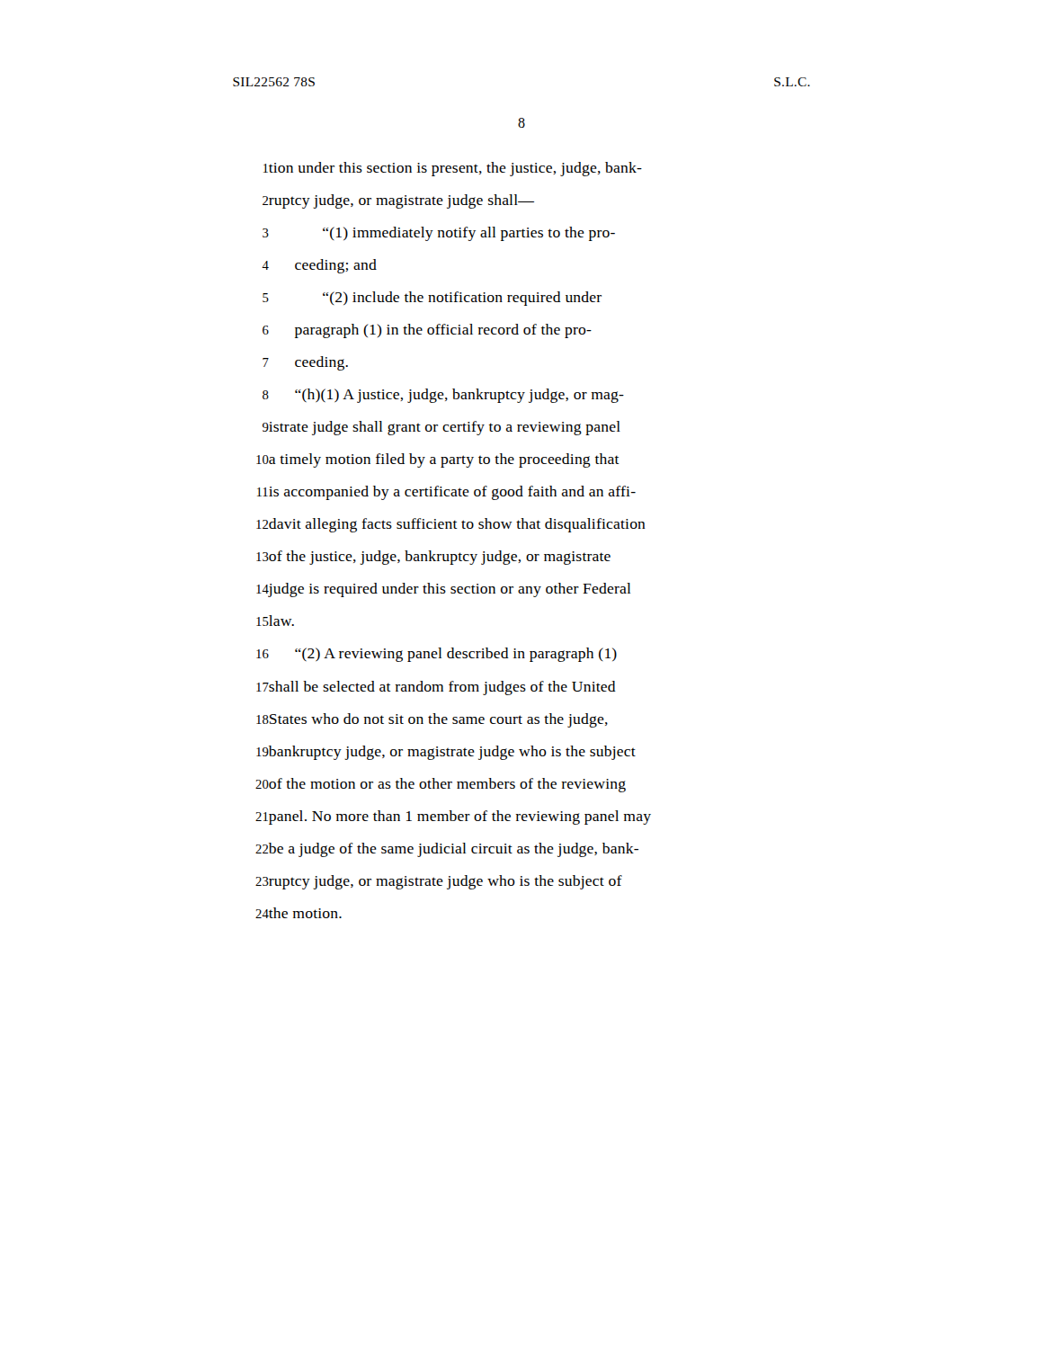SIL22562 78S
S.L.C.
8
| 1 | tion under this section is present, the justice, judge, bank- |
| 2 | ruptcy judge, or magistrate judge shall— |
| 3 | “(1) immediately notify all parties to the pro- |
| 4 | ceeding; and |
| 5 | “(2) include the notification required under |
| 6 | paragraph (1) in the official record of the pro- |
| 7 | ceeding. |
| 8 | “(h)(1) A justice, judge, bankruptcy judge, or mag- |
| 9 | istrate judge shall grant or certify to a reviewing panel |
| 10 | a timely motion filed by a party to the proceeding that |
| 11 | is accompanied by a certificate of good faith and an affi- |
| 12 | davit alleging facts sufficient to show that disqualification |
| 13 | of the justice, judge, bankruptcy judge, or magistrate |
| 14 | judge is required under this section or any other Federal |
| 15 | law. |
| 16 | “(2) A reviewing panel described in paragraph (1) |
| 17 | shall be selected at random from judges of the United |
| 18 | States who do not sit on the same court as the judge, |
| 19 | bankruptcy judge, or magistrate judge who is the subject |
| 20 | of the motion or as the other members of the reviewing |
| 21 | panel. No more than 1 member of the reviewing panel may |
| 22 | be a judge of the same judicial circuit as the judge, bank- |
| 23 | ruptcy judge, or magistrate judge who is the subject of |
| 24 | the motion. |